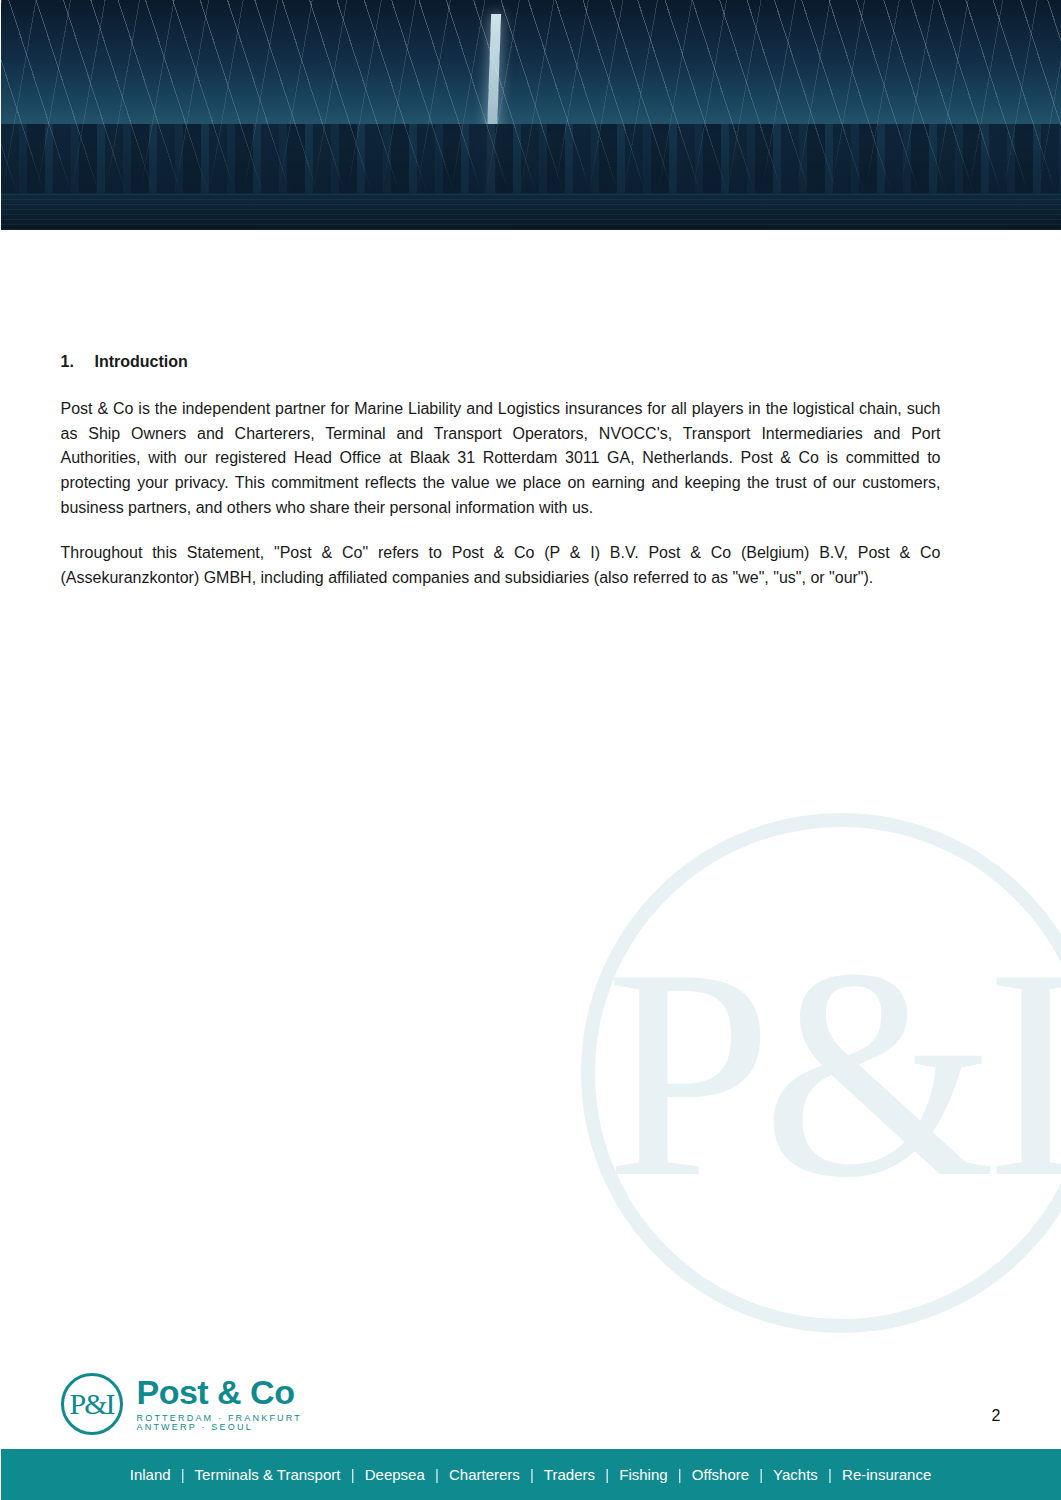P&I
1. Introduction
Post & Co is the independent partner for Marine Liability and Logistics insurances for all players in the logistical chain, such as Ship Owners and Charterers, Terminal and Transport Operators, NVOCC's, Transport Intermediaries and Port Authorities, with our registered Head Office at Blaak 31 Rotterdam 3011 GA, Netherlands. Post & Co is committed to protecting your privacy. This commitment reflects the value we place on earning and keeping the trust of our customers, business partners, and others who share their personal information with us.
Throughout this Statement, "Post & Co" refers to Post & Co (P & I) B.V. Post & Co (Belgium) B.V, Post & Co (Assekuranzkontor) GMBH, including affiliated companies and subsidiaries (also referred to as "we", "us", or "our").
P&I
Post & Co
ROTTERDAM · FRANKFURT
ANTWERP · SEOUL
2
Inland | Terminals & Transport | Deepsea | Charterers | Traders | Fishing | Offshore | Yachts | Re-insurance